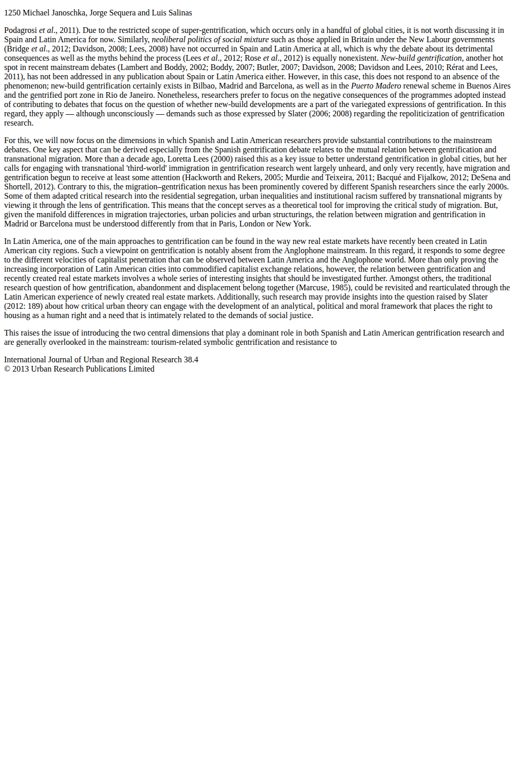1250 Michael Janoschka, Jorge Sequera and Luis Salinas
Podagrosi et al., 2011). Due to the restricted scope of super-gentrification, which occurs only in a handful of global cities, it is not worth discussing it in Spain and Latin America for now. Similarly, neoliberal politics of social mixture such as those applied in Britain under the New Labour governments (Bridge et al., 2012; Davidson, 2008; Lees, 2008) have not occurred in Spain and Latin America at all, which is why the debate about its detrimental consequences as well as the myths behind the process (Lees et al., 2012; Rose et al., 2012) is equally nonexistent. New-build gentrification, another hot spot in recent mainstream debates (Lambert and Boddy, 2002; Boddy, 2007; Butler, 2007; Davidson, 2008; Davidson and Lees, 2010; Rérat and Lees, 2011), has not been addressed in any publication about Spain or Latin America either. However, in this case, this does not respond to an absence of the phenomenon; new-build gentrification certainly exists in Bilbao, Madrid and Barcelona, as well as in the Puerto Madero renewal scheme in Buenos Aires and the gentrified port zone in Rio de Janeiro. Nonetheless, researchers prefer to focus on the negative consequences of the programmes adopted instead of contributing to debates that focus on the question of whether new-build developments are a part of the variegated expressions of gentrification. In this regard, they apply — although unconsciously — demands such as those expressed by Slater (2006; 2008) regarding the repoliticization of gentrification research.
For this, we will now focus on the dimensions in which Spanish and Latin American researchers provide substantial contributions to the mainstream debates. One key aspect that can be derived especially from the Spanish gentrification debate relates to the mutual relation between gentrification and transnational migration. More than a decade ago, Loretta Lees (2000) raised this as a key issue to better understand gentrification in global cities, but her calls for engaging with transnational 'third-world' immigration in gentrification research went largely unheard, and only very recently, have migration and gentrification begun to receive at least some attention (Hackworth and Rekers, 2005; Murdie and Teixeira, 2011; Bacqué and Fijalkow, 2012; DeSena and Shortell, 2012). Contrary to this, the migration–gentrification nexus has been prominently covered by different Spanish researchers since the early 2000s. Some of them adapted critical research into the residential segregation, urban inequalities and institutional racism suffered by transnational migrants by viewing it through the lens of gentrification. This means that the concept serves as a theoretical tool for improving the critical study of migration. But, given the manifold differences in migration trajectories, urban policies and urban structurings, the relation between migration and gentrification in Madrid or Barcelona must be understood differently from that in Paris, London or New York.
In Latin America, one of the main approaches to gentrification can be found in the way new real estate markets have recently been created in Latin American city regions. Such a viewpoint on gentrification is notably absent from the Anglophone mainstream. In this regard, it responds to some degree to the different velocities of capitalist penetration that can be observed between Latin America and the Anglophone world. More than only proving the increasing incorporation of Latin American cities into commodified capitalist exchange relations, however, the relation between gentrification and recently created real estate markets involves a whole series of interesting insights that should be investigated further. Amongst others, the traditional research question of how gentrification, abandonment and displacement belong together (Marcuse, 1985), could be revisited and rearticulated through the Latin American experience of newly created real estate markets. Additionally, such research may provide insights into the question raised by Slater (2012: 189) about how critical urban theory can engage with the development of an analytical, political and moral framework that places the right to housing as a human right and a need that is intimately related to the demands of social justice.
This raises the issue of introducing the two central dimensions that play a dominant role in both Spanish and Latin American gentrification research and are generally overlooked in the mainstream: tourism-related symbolic gentrification and resistance to
International Journal of Urban and Regional Research 38.4
© 2013 Urban Research Publications Limited